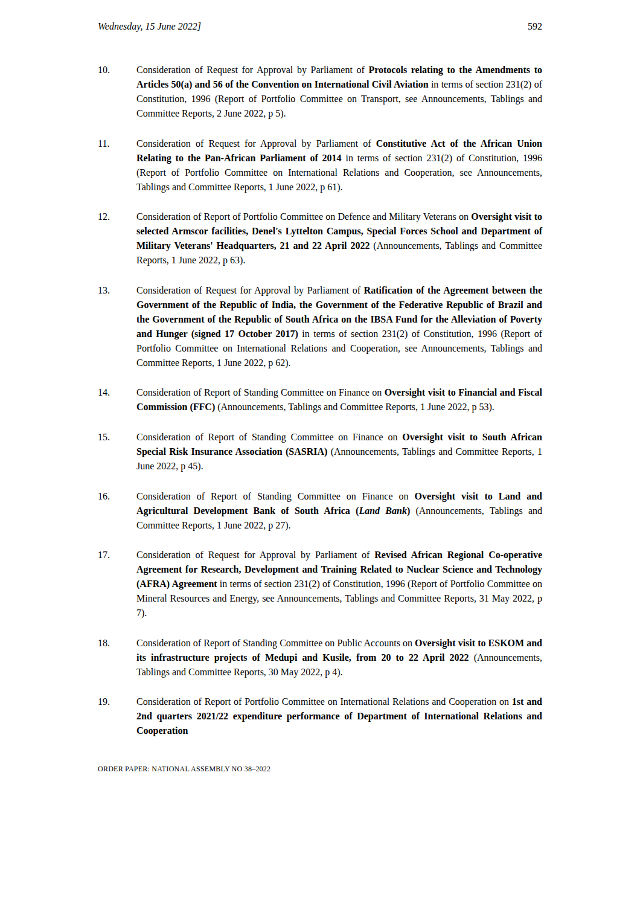Wednesday, 15 June 2022] 592
10. Consideration of Request for Approval by Parliament of Protocols relating to the Amendments to Articles 50(a) and 56 of the Convention on International Civil Aviation in terms of section 231(2) of Constitution, 1996 (Report of Portfolio Committee on Transport, see Announcements, Tablings and Committee Reports, 2 June 2022, p 5).
11. Consideration of Request for Approval by Parliament of Constitutive Act of the African Union Relating to the Pan-African Parliament of 2014 in terms of section 231(2) of Constitution, 1996 (Report of Portfolio Committee on International Relations and Cooperation, see Announcements, Tablings and Committee Reports, 1 June 2022, p 61).
12. Consideration of Report of Portfolio Committee on Defence and Military Veterans on Oversight visit to selected Armscor facilities, Denel's Lyttelton Campus, Special Forces School and Department of Military Veterans' Headquarters, 21 and 22 April 2022 (Announcements, Tablings and Committee Reports, 1 June 2022, p 63).
13. Consideration of Request for Approval by Parliament of Ratification of the Agreement between the Government of the Republic of India, the Government of the Federative Republic of Brazil and the Government of the Republic of South Africa on the IBSA Fund for the Alleviation of Poverty and Hunger (signed 17 October 2017) in terms of section 231(2) of Constitution, 1996 (Report of Portfolio Committee on International Relations and Cooperation, see Announcements, Tablings and Committee Reports, 1 June 2022, p 62).
14. Consideration of Report of Standing Committee on Finance on Oversight visit to Financial and Fiscal Commission (FFC) (Announcements, Tablings and Committee Reports, 1 June 2022, p 53).
15. Consideration of Report of Standing Committee on Finance on Oversight visit to South African Special Risk Insurance Association (SASRIA) (Announcements, Tablings and Committee Reports, 1 June 2022, p 45).
16. Consideration of Report of Standing Committee on Finance on Oversight visit to Land and Agricultural Development Bank of South Africa (Land Bank) (Announcements, Tablings and Committee Reports, 1 June 2022, p 27).
17. Consideration of Request for Approval by Parliament of Revised African Regional Co-operative Agreement for Research, Development and Training Related to Nuclear Science and Technology (AFRA) Agreement in terms of section 231(2) of Constitution, 1996 (Report of Portfolio Committee on Mineral Resources and Energy, see Announcements, Tablings and Committee Reports, 31 May 2022, p 7).
18. Consideration of Report of Standing Committee on Public Accounts on Oversight visit to ESKOM and its infrastructure projects of Medupi and Kusile, from 20 to 22 April 2022 (Announcements, Tablings and Committee Reports, 30 May 2022, p 4).
19. Consideration of Report of Portfolio Committee on International Relations and Cooperation on 1st and 2nd quarters 2021/22 expenditure performance of Department of International Relations and Cooperation
ORDER PAPER: NATIONAL ASSEMBLY NO 38–2022